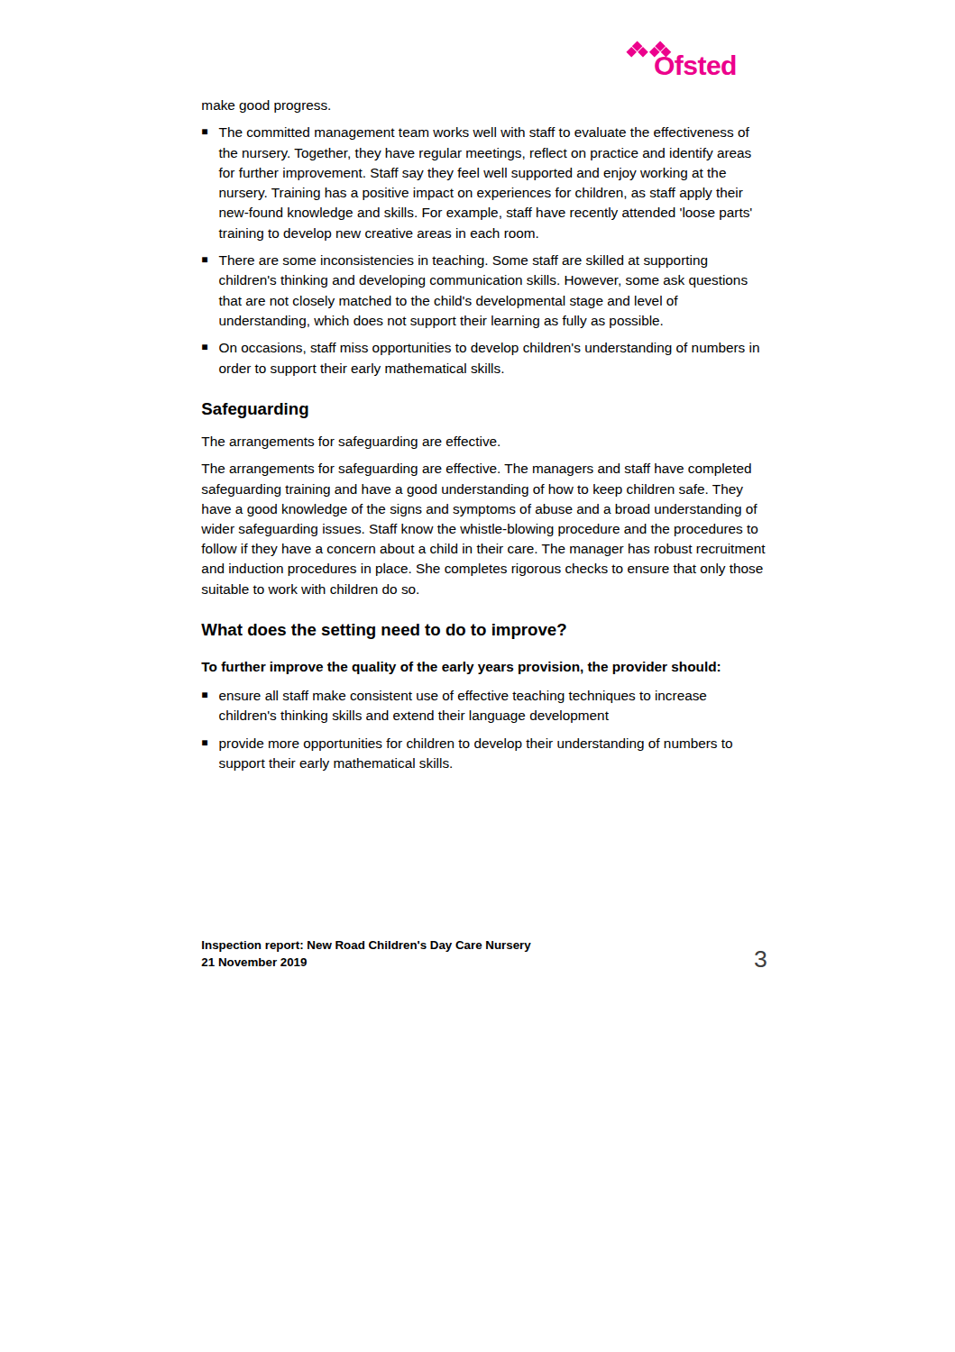Ofsted
make good progress.
The committed management team works well with staff to evaluate the effectiveness of the nursery. Together, they have regular meetings, reflect on practice and identify areas for further improvement. Staff say they feel well supported and enjoy working at the nursery. Training has a positive impact on experiences for children, as staff apply their new-found knowledge and skills. For example, staff have recently attended 'loose parts' training to develop new creative areas in each room.
There are some inconsistencies in teaching. Some staff are skilled at supporting children's thinking and developing communication skills. However, some ask questions that are not closely matched to the child's developmental stage and level of understanding, which does not support their learning as fully as possible.
On occasions, staff miss opportunities to develop children's understanding of numbers in order to support their early mathematical skills.
Safeguarding
The arrangements for safeguarding are effective.
The arrangements for safeguarding are effective. The managers and staff have completed safeguarding training and have a good understanding of how to keep children safe. They have a good knowledge of the signs and symptoms of abuse and a broad understanding of wider safeguarding issues. Staff know the whistle-blowing procedure and the procedures to follow if they have a concern about a child in their care. The manager has robust recruitment and induction procedures in place. She completes rigorous checks to ensure that only those suitable to work with children do so.
What does the setting need to do to improve?
To further improve the quality of the early years provision, the provider should:
ensure all staff make consistent use of effective teaching techniques to increase children's thinking skills and extend their language development
provide more opportunities for children to develop their understanding of numbers to support their early mathematical skills.
Inspection report: New Road Children's Day Care Nursery
21 November 2019
3